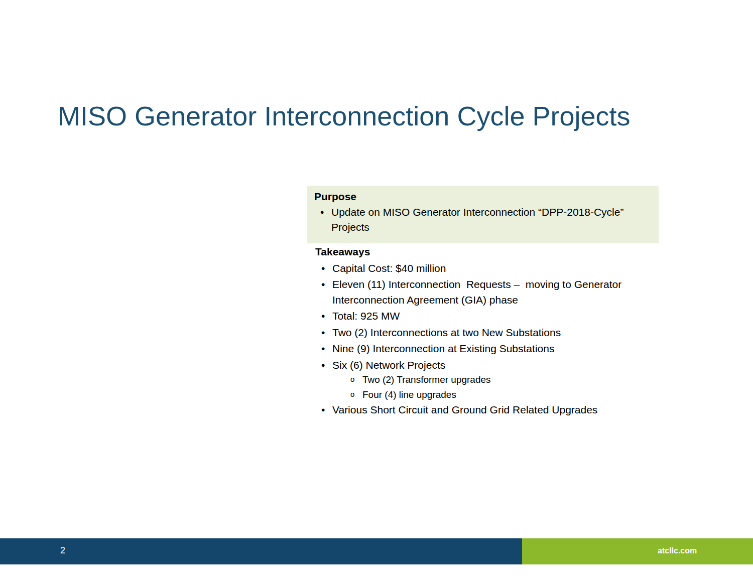MISO Generator Interconnection Cycle Projects
Purpose
Update on MISO Generator Interconnection “DPP-2018-Cycle” Projects
Takeaways
Capital Cost: $40 million
Eleven (11) Interconnection Requests – moving to Generator Interconnection Agreement (GIA) phase
Total: 925 MW
Two (2) Interconnections at two New Substations
Nine (9) Interconnection at Existing Substations
Six (6) Network Projects
Two (2) Transformer upgrades
Four (4) line upgrades
Various Short Circuit and Ground Grid Related Upgrades
2
atcllc.com